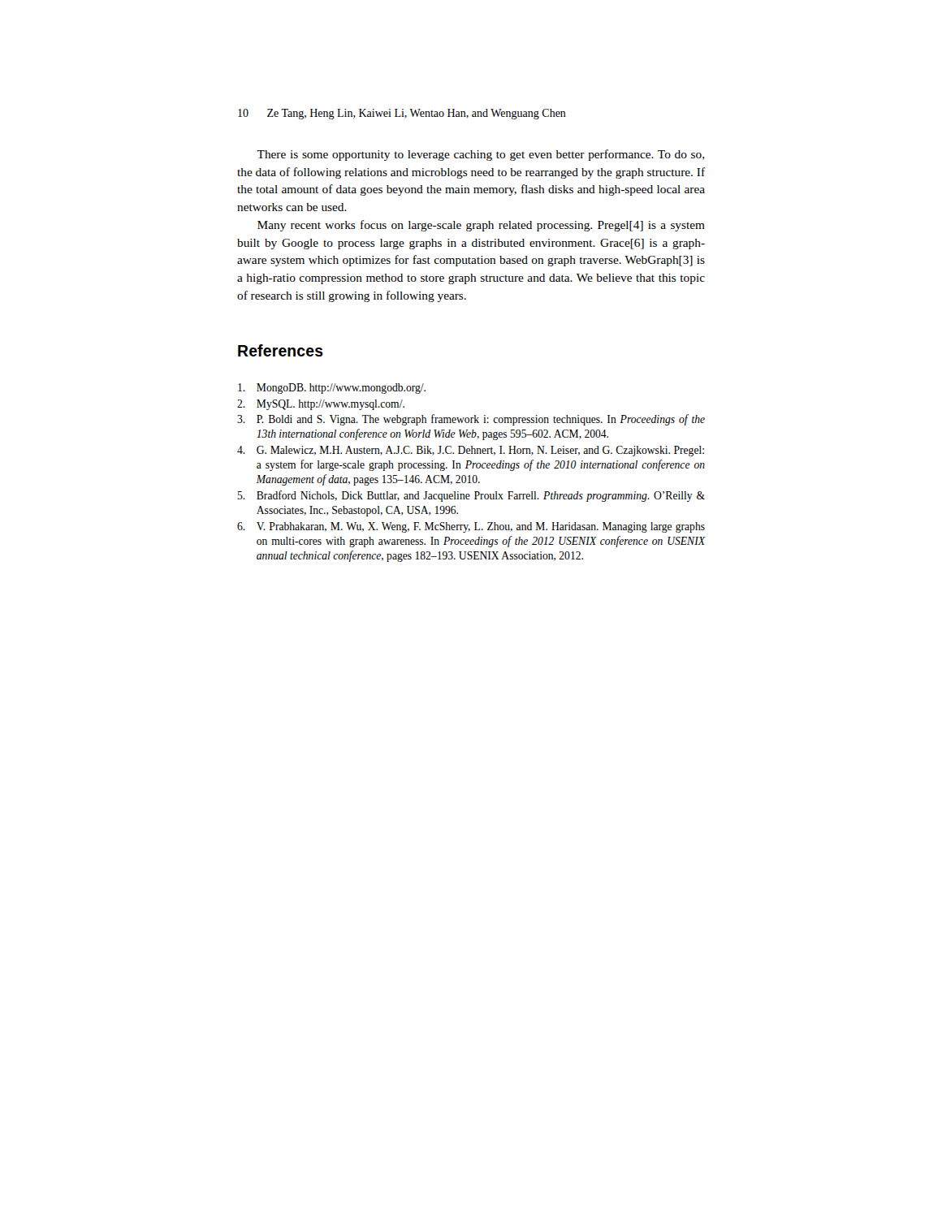10 Ze Tang, Heng Lin, Kaiwei Li, Wentao Han, and Wenguang Chen
There is some opportunity to leverage caching to get even better performance. To do so, the data of following relations and microblogs need to be rearranged by the graph structure. If the total amount of data goes beyond the main memory, flash disks and high-speed local area networks can be used.
Many recent works focus on large-scale graph related processing. Pregel[4] is a system built by Google to process large graphs in a distributed environment. Grace[6] is a graph-aware system which optimizes for fast computation based on graph traverse. WebGraph[3] is a high-ratio compression method to store graph structure and data. We believe that this topic of research is still growing in following years.
References
1. MongoDB. http://www.mongodb.org/.
2. MySQL. http://www.mysql.com/.
3. P. Boldi and S. Vigna. The webgraph framework i: compression techniques. In Proceedings of the 13th international conference on World Wide Web, pages 595–602. ACM, 2004.
4. G. Malewicz, M.H. Austern, A.J.C. Bik, J.C. Dehnert, I. Horn, N. Leiser, and G. Czajkowski. Pregel: a system for large-scale graph processing. In Proceedings of the 2010 international conference on Management of data, pages 135–146. ACM, 2010.
5. Bradford Nichols, Dick Buttlar, and Jacqueline Proulx Farrell. Pthreads programming. O’Reilly & Associates, Inc., Sebastopol, CA, USA, 1996.
6. V. Prabhakaran, M. Wu, X. Weng, F. McSherry, L. Zhou, and M. Haridasan. Managing large graphs on multi-cores with graph awareness. In Proceedings of the 2012 USENIX conference on USENIX annual technical conference, pages 182–193. USENIX Association, 2012.